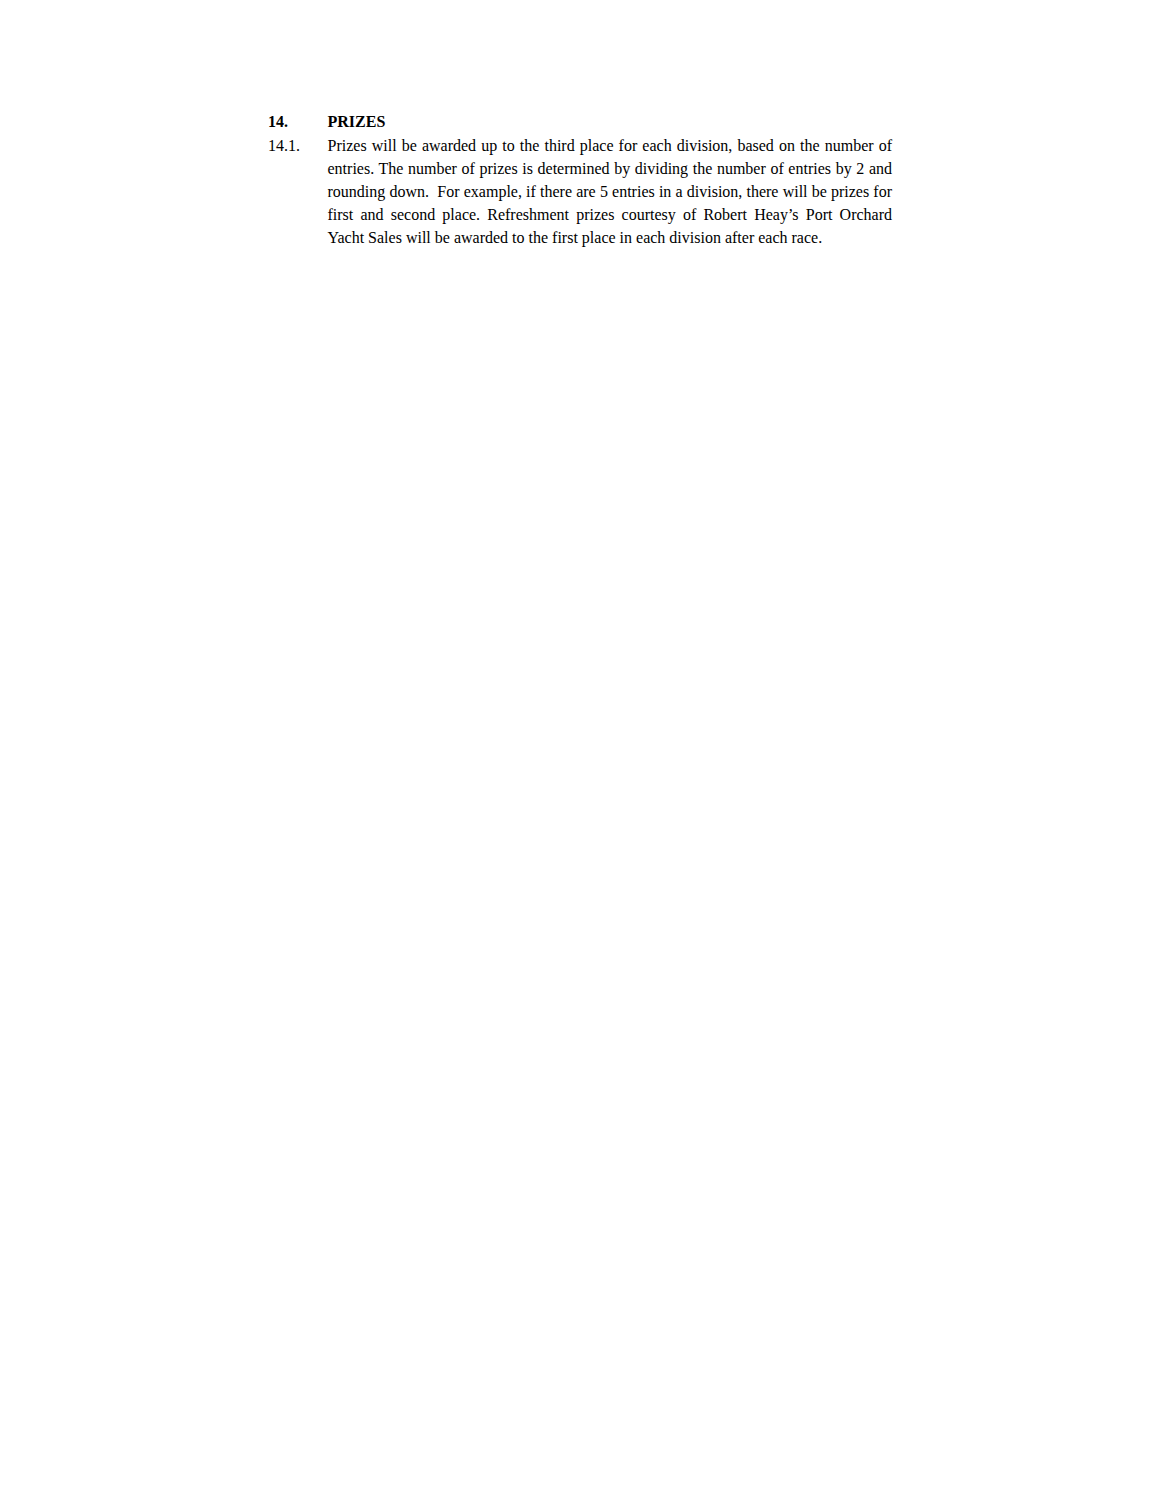14.
PRIZES
14.1.
Prizes will be awarded up to the third place for each division, based on the number of entries. The number of prizes is determined by dividing the number of entries by 2 and rounding down. For example, if there are 5 entries in a division, there will be prizes for first and second place. Refreshment prizes courtesy of Robert Heay’s Port Orchard Yacht Sales will be awarded to the first place in each division after each race.